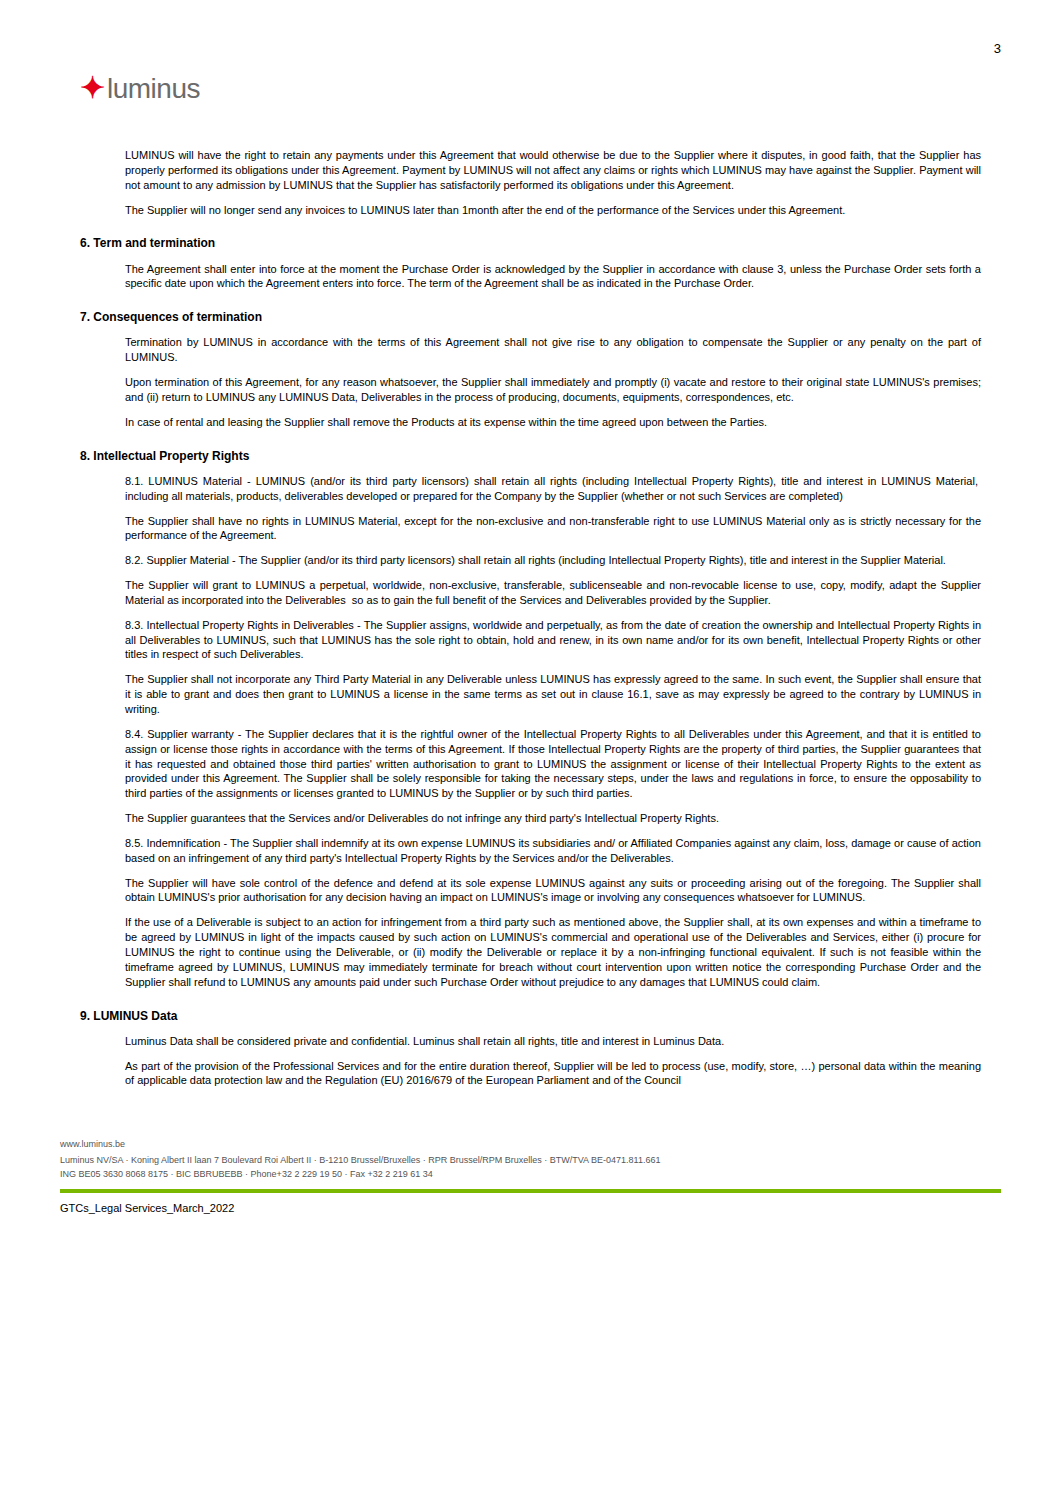3
✦luminus
LUMINUS will have the right to retain any payments under this Agreement that would otherwise be due to the Supplier where it disputes, in good faith, that the Supplier has properly performed its obligations under this Agreement. Payment by LUMINUS will not affect any claims or rights which LUMINUS may have against the Supplier. Payment will not amount to any admission by LUMINUS that the Supplier has satisfactorily performed its obligations under this Agreement.
The Supplier will no longer send any invoices to LUMINUS later than 1month after the end of the performance of the Services under this Agreement.
6. Term and termination
The Agreement shall enter into force at the moment the Purchase Order is acknowledged by the Supplier in accordance with clause 3, unless the Purchase Order sets forth a specific date upon which the Agreement enters into force. The term of the Agreement shall be as indicated in the Purchase Order.
7. Consequences of termination
Termination by LUMINUS in accordance with the terms of this Agreement shall not give rise to any obligation to compensate the Supplier or any penalty on the part of LUMINUS.
Upon termination of this Agreement, for any reason whatsoever, the Supplier shall immediately and promptly (i) vacate and restore to their original state LUMINUS's premises; and (ii) return to LUMINUS any LUMINUS Data, Deliverables in the process of producing, documents, equipments, correspondences, etc.
In case of rental and leasing the Supplier shall remove the Products at its expense within the time agreed upon between the Parties.
8. Intellectual Property Rights
8.1. LUMINUS Material - LUMINUS (and/or its third party licensors) shall retain all rights (including Intellectual Property Rights), title and interest in LUMINUS Material, including all materials, products, deliverables developed or prepared for the Company by the Supplier (whether or not such Services are completed)
The Supplier shall have no rights in LUMINUS Material, except for the non-exclusive and non-transferable right to use LUMINUS Material only as is strictly necessary for the performance of the Agreement.
8.2. Supplier Material - The Supplier (and/or its third party licensors) shall retain all rights (including Intellectual Property Rights), title and interest in the Supplier Material.
The Supplier will grant to LUMINUS a perpetual, worldwide, non-exclusive, transferable, sublicenseable and non-revocable license to use, copy, modify, adapt the Supplier Material as incorporated into the Deliverables so as to gain the full benefit of the Services and Deliverables provided by the Supplier.
8.3. Intellectual Property Rights in Deliverables - The Supplier assigns, worldwide and perpetually, as from the date of creation the ownership and Intellectual Property Rights in all Deliverables to LUMINUS, such that LUMINUS has the sole right to obtain, hold and renew, in its own name and/or for its own benefit, Intellectual Property Rights or other titles in respect of such Deliverables.
The Supplier shall not incorporate any Third Party Material in any Deliverable unless LUMINUS has expressly agreed to the same. In such event, the Supplier shall ensure that it is able to grant and does then grant to LUMINUS a license in the same terms as set out in clause 16.1, save as may expressly be agreed to the contrary by LUMINUS in writing.
8.4. Supplier warranty - The Supplier declares that it is the rightful owner of the Intellectual Property Rights to all Deliverables under this Agreement, and that it is entitled to assign or license those rights in accordance with the terms of this Agreement. If those Intellectual Property Rights are the property of third parties, the Supplier guarantees that it has requested and obtained those third parties' written authorisation to grant to LUMINUS the assignment or license of their Intellectual Property Rights to the extent as provided under this Agreement. The Supplier shall be solely responsible for taking the necessary steps, under the laws and regulations in force, to ensure the opposability to third parties of the assignments or licenses granted to LUMINUS by the Supplier or by such third parties.
The Supplier guarantees that the Services and/or Deliverables do not infringe any third party's Intellectual Property Rights.
8.5. Indemnification - The Supplier shall indemnify at its own expense LUMINUS its subsidiaries and/ or Affiliated Companies against any claim, loss, damage or cause of action based on an infringement of any third party's Intellectual Property Rights by the Services and/or the Deliverables.
The Supplier will have sole control of the defence and defend at its sole expense LUMINUS against any suits or proceeding arising out of the foregoing. The Supplier shall obtain LUMINUS's prior authorisation for any decision having an impact on LUMINUS's image or involving any consequences whatsoever for LUMINUS.
If the use of a Deliverable is subject to an action for infringement from a third party such as mentioned above, the Supplier shall, at its own expenses and within a timeframe to be agreed by LUMINUS in light of the impacts caused by such action on LUMINUS's commercial and operational use of the Deliverables and Services, either (i) procure for LUMINUS the right to continue using the Deliverable, or (ii) modify the Deliverable or replace it by a non-infringing functional equivalent. If such is not feasible within the timeframe agreed by LUMINUS, LUMINUS may immediately terminate for breach without court intervention upon written notice the corresponding Purchase Order and the Supplier shall refund to LUMINUS any amounts paid under such Purchase Order without prejudice to any damages that LUMINUS could claim.
9. LUMINUS Data
Luminus Data shall be considered private and confidential. Luminus shall retain all rights, title and interest in Luminus Data.
As part of the provision of the Professional Services and for the entire duration thereof, Supplier will be led to process (use, modify, store, …) personal data within the meaning of applicable data protection law and the Regulation (EU) 2016/679 of the European Parliament and of the Council
www.luminus.be
Luminus NV/SA · Koning Albert II laan 7 Boulevard Roi Albert II · B-1210 Brussel/Bruxelles · RPR Brussel/RPM Bruxelles · BTW/TVA BE-0471.811.661
ING BE05 3630 8068 8175 · BIC BBRUBEBB · Phone+32 2 229 19 50 · Fax +32 2 219 61 34
GTCs_Legal Services_March_2022